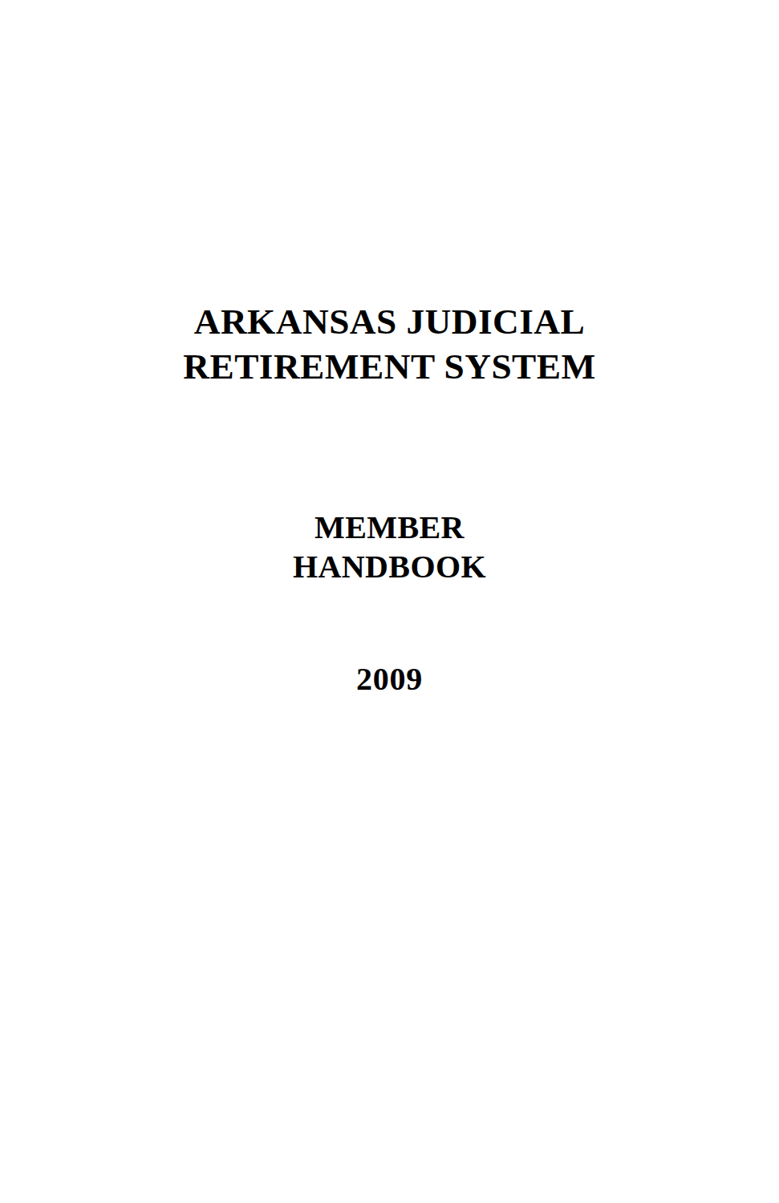Arkansas Judicial
Retirement System
Member
Handbook
2009